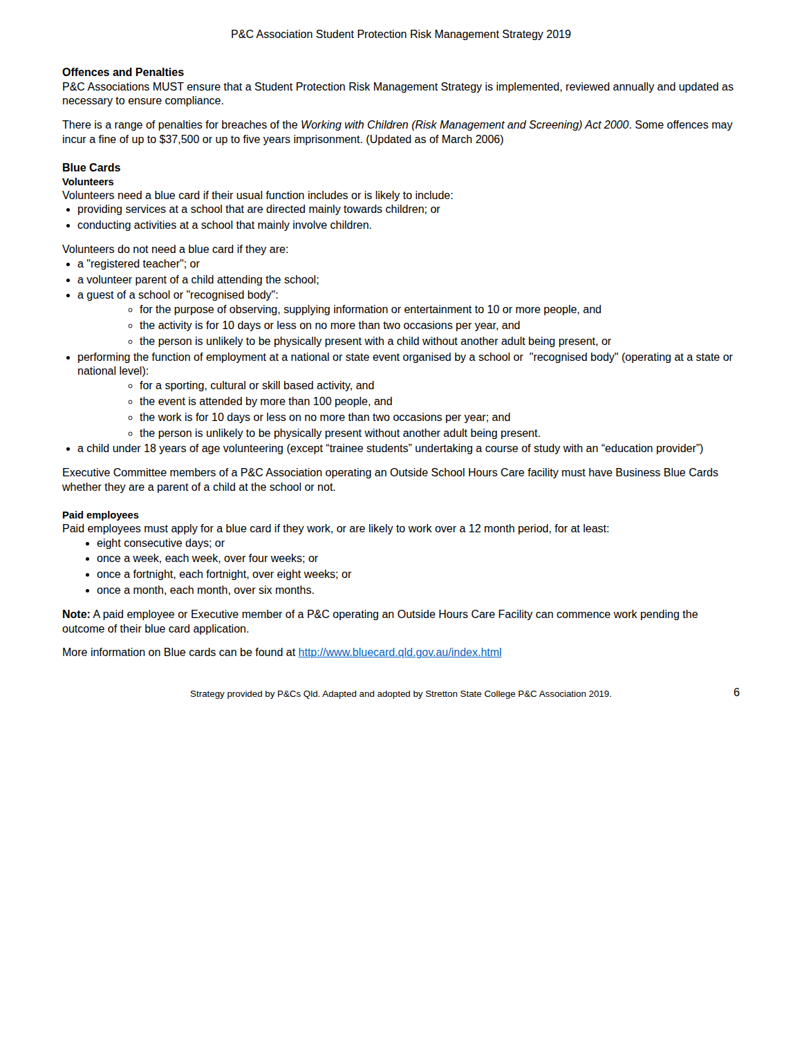P&C Association Student Protection Risk Management Strategy 2019
Offences and Penalties
P&C Associations MUST ensure that a Student Protection Risk Management Strategy is implemented, reviewed annually and updated as necessary to ensure compliance.
There is a range of penalties for breaches of the Working with Children (Risk Management and Screening) Act 2000. Some offences may incur a fine of up to $37,500 or up to five years imprisonment. (Updated as of March 2006)
Blue Cards
Volunteers
Volunteers need a blue card if their usual function includes or is likely to include:
providing services at a school that are directed mainly towards children; or
conducting activities at a school that mainly involve children.
Volunteers do not need a blue card if they are:
a "registered teacher"; or
a volunteer parent of a child attending the school;
a guest of a school or "recognised body":
for the purpose of observing, supplying information or entertainment to 10 or more people, and
the activity is for 10 days or less on no more than two occasions per year, and
the person is unlikely to be physically present with a child without another adult being present, or
performing the function of employment at a national or state event organised by a school or "recognised body" (operating at a state or national level):
for a sporting, cultural or skill based activity, and
the event is attended by more than 100 people, and
the work is for 10 days or less on no more than two occasions per year; and
the person is unlikely to be physically present without another adult being present.
a child under 18 years of age volunteering (except “trainee students” undertaking a course of study with an “education provider”)
Executive Committee members of a P&C Association operating an Outside School Hours Care facility must have Business Blue Cards whether they are a parent of a child at the school or not.
Paid employees
Paid employees must apply for a blue card if they work, or are likely to work over a 12 month period, for at least:
eight consecutive days; or
once a week, each week, over four weeks; or
once a fortnight, each fortnight, over eight weeks; or
once a month, each month, over six months.
Note: A paid employee or Executive member of a P&C operating an Outside Hours Care Facility can commence work pending the outcome of their blue card application.
More information on Blue cards can be found at http://www.bluecard.qld.gov.au/index.html
Strategy provided by P&Cs Qld. Adapted and adopted by Stretton State College P&C Association 2019. 6